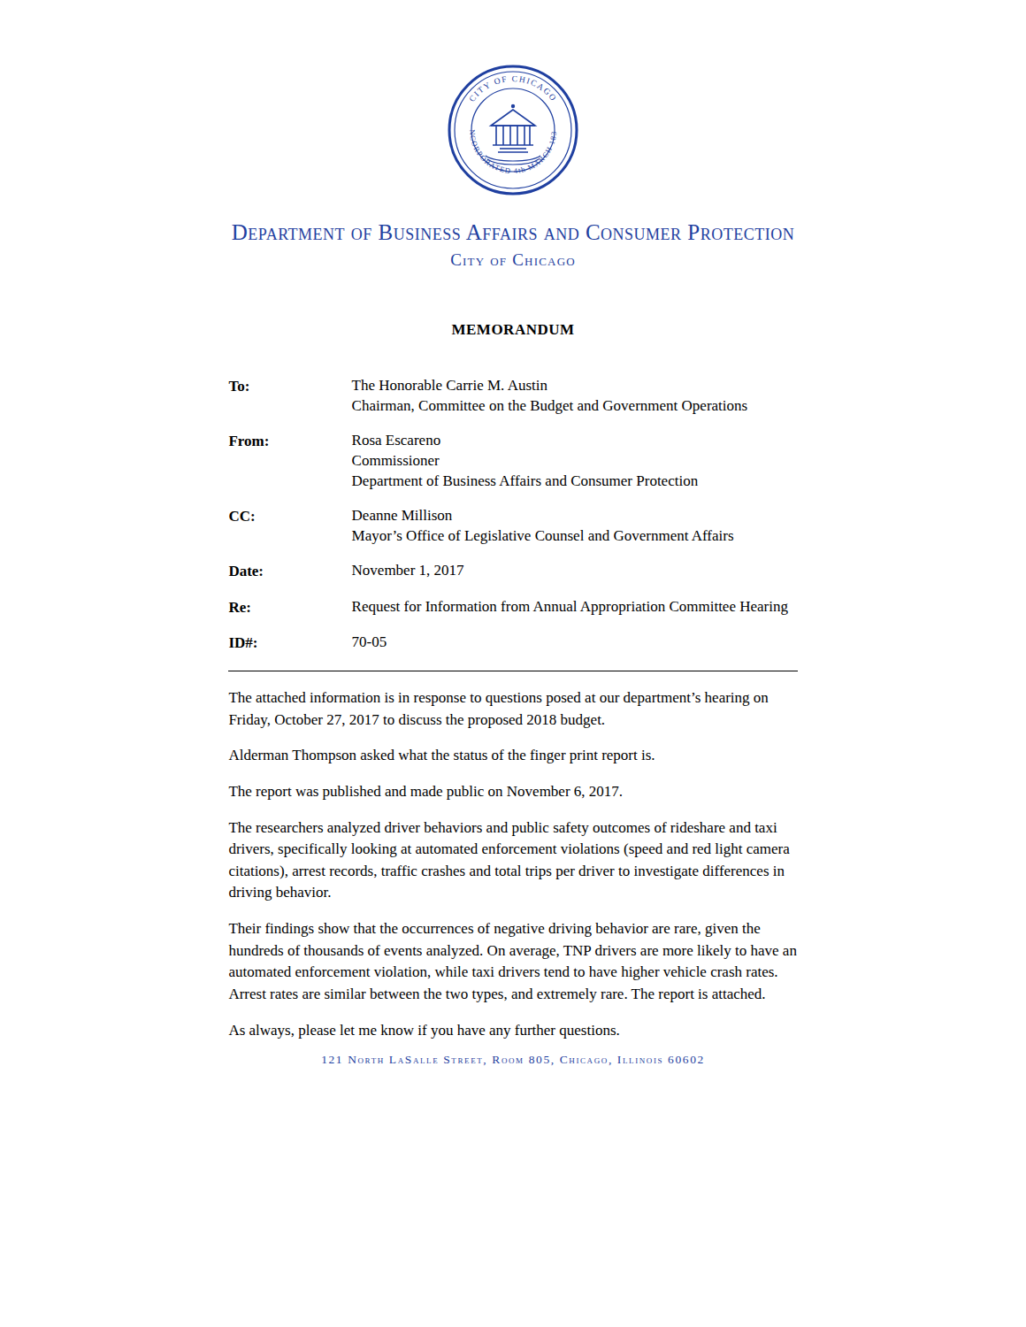CITY OF CHICAGO INCORPORATED 4th MARCH 1837
Department of Business Affairs and Consumer Protection
City of Chicago
MEMORANDUM
| To: | The Honorable Carrie M. Austin Chairman, Committee on the Budget and Government Operations |
| From: | Rosa Escareno Commissioner Department of Business Affairs and Consumer Protection |
| CC: | Deanne Millison Mayor’s Office of Legislative Counsel and Government Affairs |
| Date: | November 1, 2017 |
| Re: | Request for Information from Annual Appropriation Committee Hearing |
| ID#: | 70-05 |
The attached information is in response to questions posed at our department’s hearing on Friday, October 27, 2017 to discuss the proposed 2018 budget.
Alderman Thompson asked what the status of the finger print report is.
The report was published and made public on November 6, 2017.
The researchers analyzed driver behaviors and public safety outcomes of rideshare and taxi drivers, specifically looking at automated enforcement violations (speed and red light camera citations), arrest records, traffic crashes and total trips per driver to investigate differences in driving behavior.
Their findings show that the occurrences of negative driving behavior are rare, given the hundreds of thousands of events analyzed. On average, TNP drivers are more likely to have an automated enforcement violation, while taxi drivers tend to have higher vehicle crash rates. Arrest rates are similar between the two types, and extremely rare. The report is attached.
As always, please let me know if you have any further questions.
121 North LaSalle Street, Room 805, Chicago, Illinois 60602